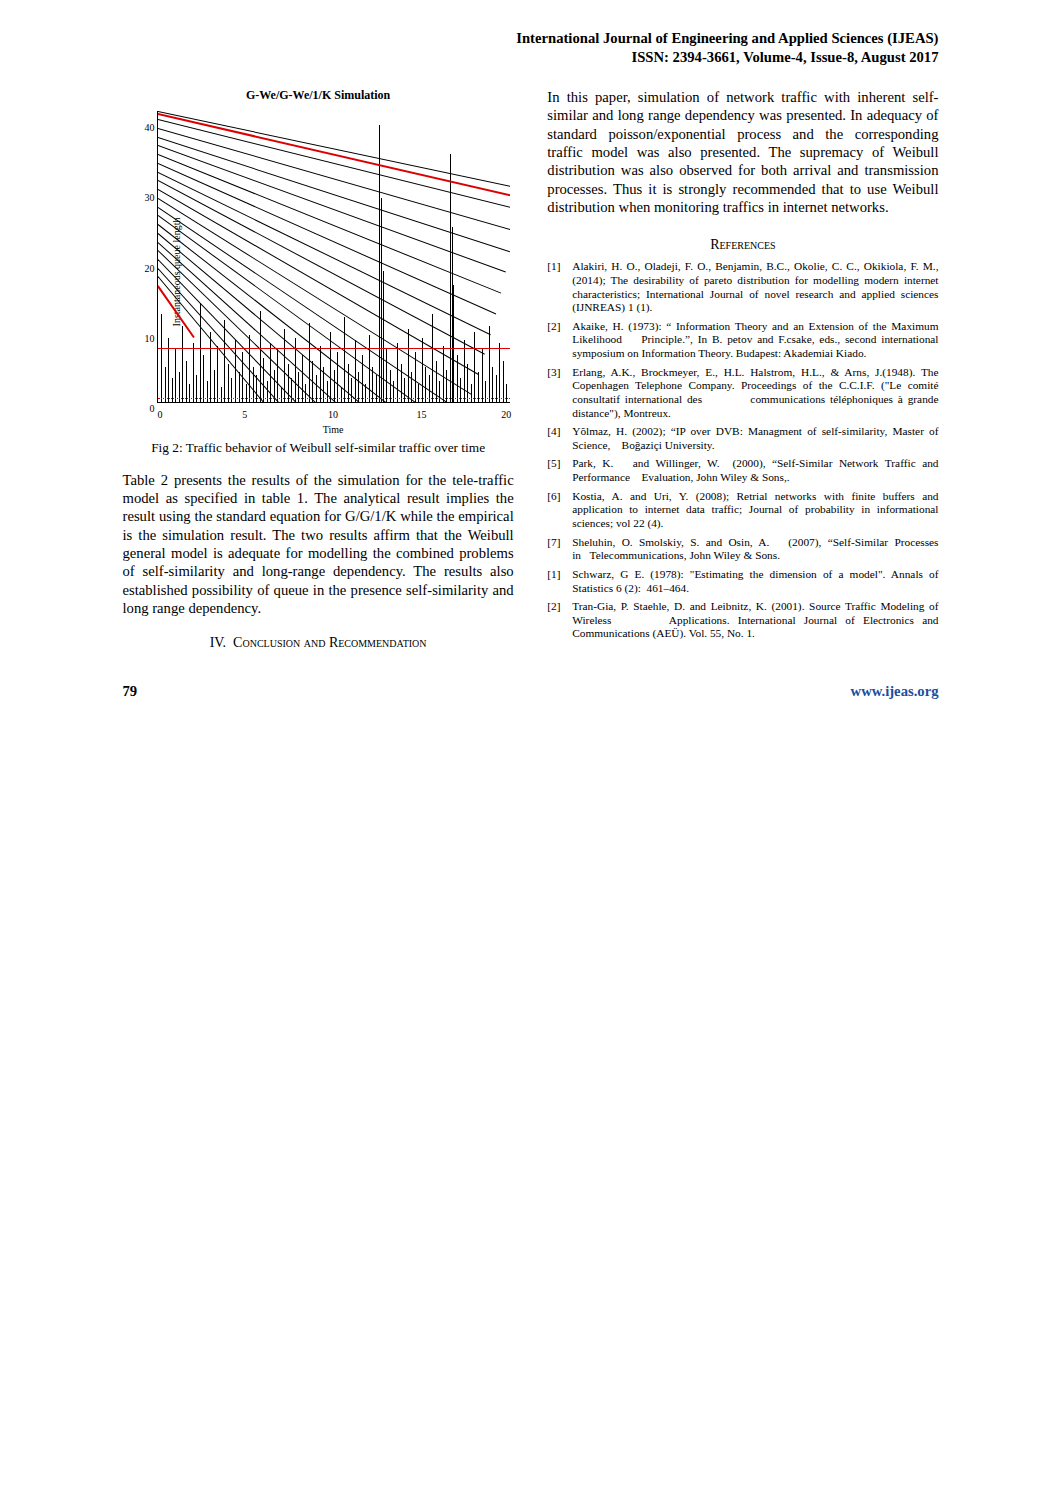International Journal of Engineering and Applied Sciences (IJEAS) ISSN: 2394-3661, Volume-4, Issue-8, August 2017
G-We/G-We/1/K Simulation
Instantaneous queue length
40 30 20 10 0
0 5 10 15 20
Time
Fig 2: Traffic behavior of Weibull self-similar traffic over time
Table 2 presents the results of the simulation for the tele-traffic model as specified in table 1. The analytical result implies the result using the standard equation for G/G/1/K while the empirical is the simulation result. The two results affirm that the Weibull general model is adequate for modelling the combined problems of self-similarity and long-range dependency. The results also established possibility of queue in the presence self-similarity and long range dependency.
IV. Conclusion and Recommendation
In this paper, simulation of network traffic with inherent self-similar and long range dependency was presented. In adequacy of standard poisson/exponential process and the corresponding traffic model was also presented. The supremacy of Weibull distribution was also observed for both arrival and transmission processes. Thus it is strongly recommended that to use Weibull distribution when monitoring traffics in internet networks.
References
Alakiri, H. O., Oladeji, F. O., Benjamin, B.C., Okolie, C. C., Okikiola, F. M., (2014); The desirability of pareto distribution for modelling modern internet characteristics; International Journal of novel research and applied sciences (IJNREAS) 1 (1).
Akaike, H. (1973): “ Information Theory and an Extension of the Maximum Likelihood Principle.”, In B. petov and F.csake, eds., second international symposium on Information Theory. Budapest: Akademiai Kiado.
Erlang, A.K., Brockmeyer, E., H.L. Halstrom, H.L., & Arns, J.(1948). The Copenhagen Telephone Company. Proceedings of the C.C.I.F. ("Le comité consultatif international des communications téléphoniques à grande distance"), Montreux.
Yõlmaz, H. (2002); “IP over DVB: Managment of self-similarity, Master of Science, Boğaziçi University.
Park, K. and Willinger, W. (2000), “Self-Similar Network Traffic and Performance Evaluation, John Wiley & Sons,.
Kostia, A. and Uri, Y. (2008); Retrial networks with finite buffers and application to internet data traffic; Journal of probability in informational sciences; vol 22 (4).
Sheluhin, O. Smolskiy, S. and Osin, A. (2007), “Self-Similar Processes in Telecommunications, John Wiley & Sons.
Schwarz, G E. (1978): "Estimating the dimension of a model". Annals of Statistics 6 (2): 461–464.
Tran-Gia, P. Staehle, D. and Leibnitz, K. (2001). Source Traffic Modeling of Wireless Applications. International Journal of Electronics and Communications (AEÜ). Vol. 55, No. 1.
79 www.ijeas.org